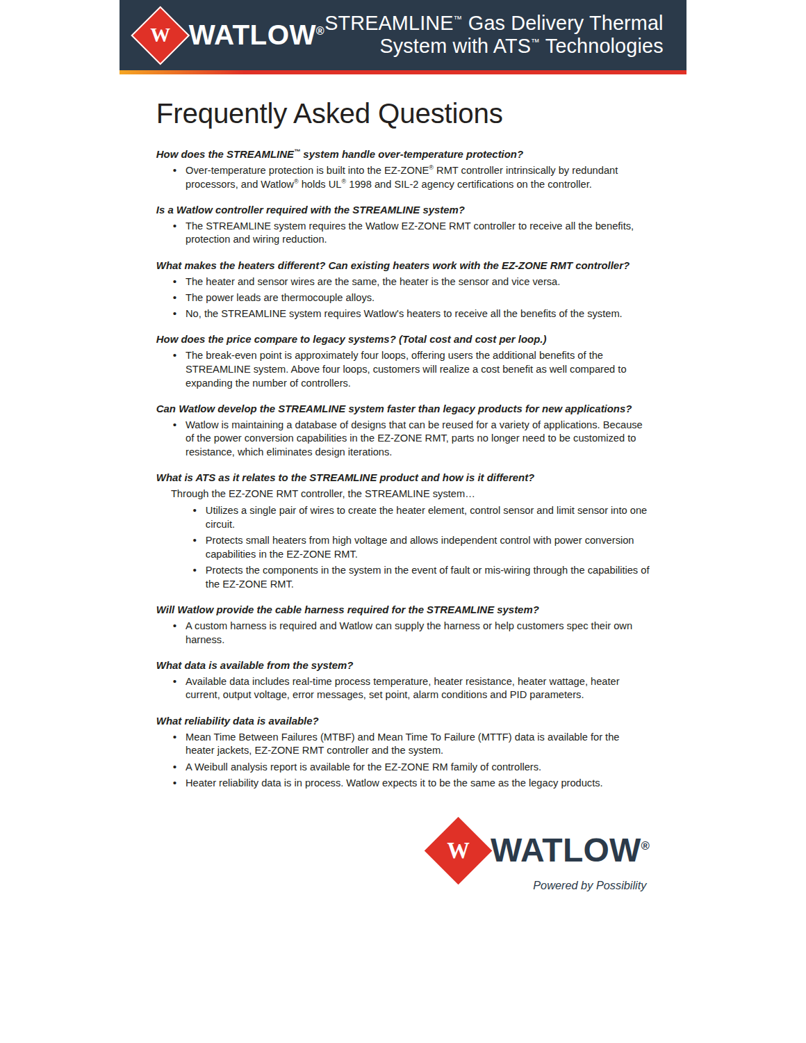W
WATLOW®
STREAMLINE™ Gas Delivery Thermal System with ATS™ Technologies
Frequently Asked Questions
How does the STREAMLINE™ system handle over-temperature protection?
Over-temperature protection is built into the EZ-ZONE® RMT controller intrinsically by redundant processors, and Watlow® holds UL® 1998 and SIL-2 agency certifications on the controller.
Is a Watlow controller required with the STREAMLINE system?
The STREAMLINE system requires the Watlow EZ-ZONE RMT controller to receive all the benefits, protection and wiring reduction.
What makes the heaters different? Can existing heaters work with the EZ-ZONE RMT controller?
The heater and sensor wires are the same, the heater is the sensor and vice versa.
The power leads are thermocouple alloys.
No, the STREAMLINE system requires Watlow's heaters to receive all the benefits of the system.
How does the price compare to legacy systems? (Total cost and cost per loop.)
The break-even point is approximately four loops, offering users the additional benefits of the STREAMLINE system. Above four loops, customers will realize a cost benefit as well compared to expanding the number of controllers.
Can Watlow develop the STREAMLINE system faster than legacy products for new applications?
Watlow is maintaining a database of designs that can be reused for a variety of applications. Because of the power conversion capabilities in the EZ-ZONE RMT, parts no longer need to be customized to resistance, which eliminates design iterations.
What is ATS as it relates to the STREAMLINE product and how is it different?
Through the EZ-ZONE RMT controller, the STREAMLINE system…
Utilizes a single pair of wires to create the heater element, control sensor and limit sensor into one circuit.
Protects small heaters from high voltage and allows independent control with power conversion capabilities in the EZ-ZONE RMT.
Protects the components in the system in the event of fault or mis-wiring through the capabilities of the EZ-ZONE RMT.
Will Watlow provide the cable harness required for the STREAMLINE system?
A custom harness is required and Watlow can supply the harness or help customers spec their own harness.
What data is available from the system?
Available data includes real-time process temperature, heater resistance, heater wattage, heater current, output voltage, error messages, set point, alarm conditions and PID parameters.
What reliability data is available?
Mean Time Between Failures (MTBF) and Mean Time To Failure (MTTF) data is available for the heater jackets, EZ-ZONE RMT controller and the system.
A Weibull analysis report is available for the EZ-ZONE RM family of controllers.
Heater reliability data is in process. Watlow expects it to be the same as the legacy products.
W
WATLOW®
Powered by Possibility